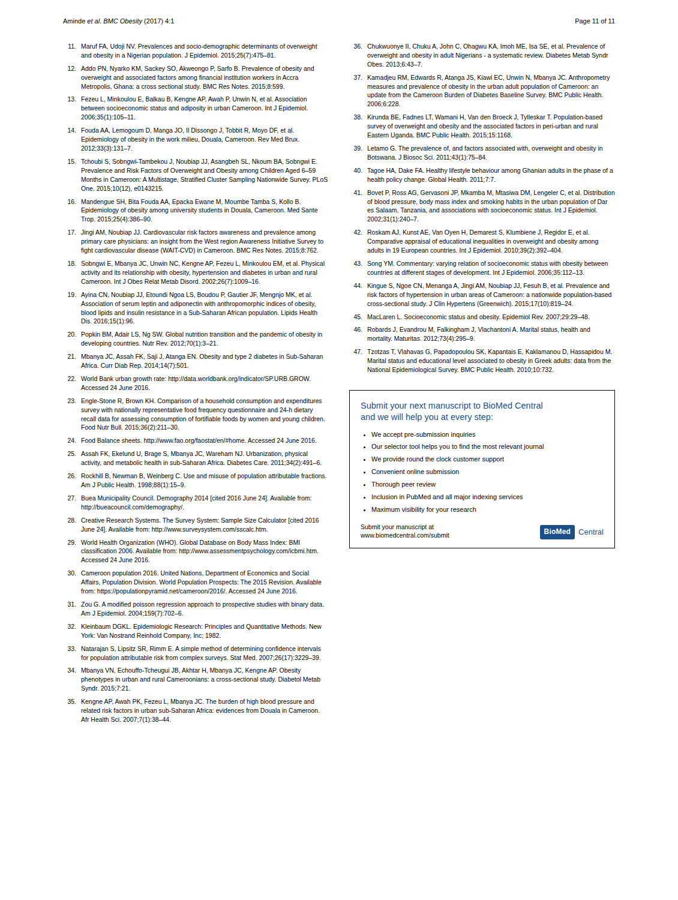Aminde et al. BMC Obesity (2017) 4:1
Page 11 of 11
11. Maruf FA, Udoji NV. Prevalences and socio-demographic determinants of overweight and obesity in a Nigerian population. J Epidemiol. 2015;25(7):475–81.
12. Addo PN, Nyarko KM, Sackey SO, Akweongo P, Sarfo B. Prevalence of obesity and overweight and associated factors among financial institution workers in Accra Metropolis, Ghana: a cross sectional study. BMC Res Notes. 2015;8:599.
13. Fezeu L, Minkoulou E, Balkau B, Kengne AP, Awah P, Unwin N, et al. Association between socioeconomic status and adiposity in urban Cameroon. Int J Epidemiol. 2006;35(1):105–11.
14. Fouda AA, Lemogoum D, Manga JO, Il Dissongo J, Tobbit R, Moyo DF, et al. Epidemiology of obesity in the work milieu, Douala, Cameroon. Rev Med Brux. 2012;33(3):131–7.
15. Tchoubi S, Sobngwi-Tambekou J, Noubiap JJ, Asangbeh SL, Nkoum BA, Sobngwi E. Prevalence and Risk Factors of Overweight and Obesity among Children Aged 6–59 Months in Cameroon: A Multistage, Stratified Cluster Sampling Nationwide Survey. PLoS One. 2015;10(12), e0143215.
16. Mandengue SH, Bita Fouda AA, Epacka Ewane M, Moumbe Tamba S, Kollo B. Epidemiology of obesity among university students in Douala, Cameroon. Med Sante Trop. 2015;25(4):386–90.
17. Jingi AM, Noubiap JJ. Cardiovascular risk factors awareness and prevalence among primary care physicians: an insight from the West region Awareness Initiative Survey to fight cardiovascular disease (WAIT-CVD) in Cameroon. BMC Res Notes. 2015;8:762.
18. Sobngwi E, Mbanya JC, Unwin NC, Kengne AP, Fezeu L, Minkoulou EM, et al. Physical activity and its relationship with obesity, hypertension and diabetes in urban and rural Cameroon. Int J Obes Relat Metab Disord. 2002;26(7):1009–16.
19. Ayina CN, Noubiap JJ, Etoundi Ngoa LS, Boudou P, Gautier JF, Mengnjo MK, et al. Association of serum leptin and adiponectin with anthropomorphic indices of obesity, blood lipids and insulin resistance in a Sub-Saharan African population. Lipids Health Dis. 2016;15(1):96.
20. Popkin BM, Adair LS, Ng SW. Global nutrition transition and the pandemic of obesity in developing countries. Nutr Rev. 2012;70(1):3–21.
21. Mbanya JC, Assah FK, Saji J, Atanga EN. Obesity and type 2 diabetes in Sub-Saharan Africa. Curr Diab Rep. 2014;14(7):501.
22. World Bank urban growth rate: http://data.worldbank.org/indicator/SP.URB.GROW. Accessed 24 June 2016.
23. Engle-Stone R, Brown KH. Comparison of a household consumption and expenditures survey with nationally representative food frequency questionnaire and 24-h dietary recall data for assessing consumption of fortifiable foods by women and young children. Food Nutr Bull. 2015;36(2):211–30.
24. Food Balance sheets. http://www.fao.org/faostat/en/#home. Accessed 24 June 2016.
25. Assah FK, Ekelund U, Brage S, Mbanya JC, Wareham NJ. Urbanization, physical activity, and metabolic health in sub-Saharan Africa. Diabetes Care. 2011;34(2):491–6.
26. Rockhill B, Newman B, Weinberg C. Use and misuse of population attributable fractions. Am J Public Health. 1998;88(1):15–9.
27. Buea Municipality Council. Demography 2014 [cited 2016 June 24]. Available from: http://bueacouncil.com/demography/.
28. Creative Research Systems. The Survey System: Sample Size Calculator [cited 2016 June 24]. Available from: http://www.surveysystem.com/sscalc.htm.
29. World Health Organization (WHO). Global Database on Body Mass Index: BMI classification 2006. Available from: http://www.assessmentpsychology.com/icbmi.htm. Accessed 24 June 2016.
30. Cameroon population 2016. United Nations, Department of Economics and Social Affairs, Population Division. World Population Prospects: The 2015 Revision. Available from: https://populationpyramid.net/cameroon/2016/. Accessed 24 June 2016.
31. Zou G. A modified poisson regression approach to prospective studies with binary data. Am J Epidemiol. 2004;159(7):702–6.
32. Kleinbaum DGKL. Epidemiologic Research: Principles and Quantitative Methods. New York: Van Nostrand Reinhold Company, Inc; 1982.
33. Natarajan S, Lipsitz SR, Rimm E. A simple method of determining confidence intervals for population attributable risk from complex surveys. Stat Med. 2007;26(17):3229–39.
34. Mbanya VN, Echouffo-Tcheugui JB, Akhtar H, Mbanya JC, Kengne AP. Obesity phenotypes in urban and rural Cameroonians: a cross-sectional study. Diabetol Metab Syndr. 2015;7:21.
35. Kengne AP, Awah PK, Fezeu L, Mbanya JC. The burden of high blood pressure and related risk factors in urban sub-Saharan Africa: evidences from Douala in Cameroon. Afr Health Sci. 2007;7(1):38–44.
36. Chukwuonye II, Chuku A, John C, Ohagwu KA, Imoh ME, Isa SE, et al. Prevalence of overweight and obesity in adult Nigerians - a systematic review. Diabetes Metab Syndr Obes. 2013;6:43–7.
37. Kamadjeu RM, Edwards R, Atanga JS, Kiawi EC, Unwin N, Mbanya JC. Anthropometry measures and prevalence of obesity in the urban adult population of Cameroon: an update from the Cameroon Burden of Diabetes Baseline Survey. BMC Public Health. 2006;6:228.
38. Kirunda BE, Fadnes LT, Wamani H, Van den Broeck J, Tylleskar T. Population-based survey of overweight and obesity and the associated factors in peri-urban and rural Eastern Uganda. BMC Public Health. 2015;15:1168.
39. Letamo G. The prevalence of, and factors associated with, overweight and obesity in Botswana. J Biosoc Sci. 2011;43(1):75–84.
40. Tagoe HA, Dake FA. Healthy lifestyle behaviour among Ghanian adults in the phase of a health policy change. Global Health. 2011;7:7.
41. Bovet P, Ross AG, Gervasoni JP, Mkamba M, Mtasiwa DM, Lengeler C, et al. Distribution of blood pressure, body mass index and smoking habits in the urban population of Dar es Salaam, Tanzania, and associations with socioeconomic status. Int J Epidemiol. 2002;31(1):240–7.
42. Roskam AJ, Kunst AE, Van Oyen H, Demarest S, Klumbiene J, Regidor E, et al. Comparative appraisal of educational inequalities in overweight and obesity among adults in 19 European countries. Int J Epidemiol. 2010;39(2):392–404.
43. Song YM. Commentary: varying relation of socioeconomic status with obesity between countries at different stages of development. Int J Epidemiol. 2006;35:112–13.
44. Kingue S, Ngoe CN, Menanga A, Jingi AM, Noubiap JJ, Fesuh B, et al. Prevalence and risk factors of hypertension in urban areas of Cameroon: a nationwide population-based cross-sectional study. J Clin Hypertens (Greenwich). 2015;17(10):819–24.
45. MacLaren L. Socioeconomic status and obesity. Epidemiol Rev. 2007;29:29–48.
46. Robards J, Evandrou M, Falkingham J, Vlachantoni A. Marital status, health and mortality. Maturitas. 2012;73(4):295–9.
47. Tzotzas T, Vlahavas G, Papadopoulou SK, Kapantais E, Kaklamanou D, Hassapidou M. Marital status and educational level associated to obesity in Greek adults: data from the National Epidemiological Survey. BMC Public Health. 2010;10:732.
Submit your next manuscript to BioMed Central
and we will help you at every step:
We accept pre-submission inquiries
Our selector tool helps you to find the most relevant journal
We provide round the clock customer support
Convenient online submission
Thorough peer review
Inclusion in PubMed and all major indexing services
Maximum visibility for your research
Submit your manuscript at
www.biomedcentral.com/submit
BioMed Central